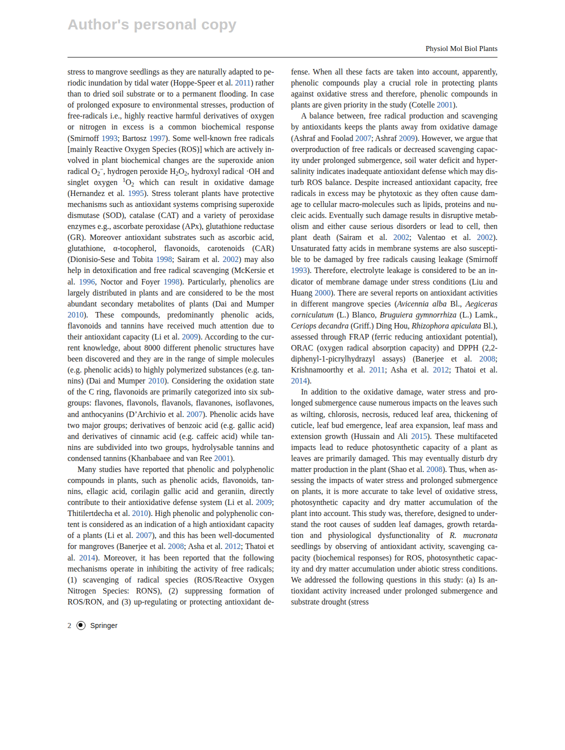Author's personal copy
Physiol Mol Biol Plants
stress to mangrove seedlings as they are naturally adapted to periodic inundation by tidal water (Hoppe-Speer et al. 2011) rather than to dried soil substrate or to a permanent flooding. In case of prolonged exposure to environmental stresses, production of free-radicals i.e., highly reactive harmful derivatives of oxygen or nitrogen in excess is a common biochemical response (Smirnoff 1993; Bartosz 1997). Some well-known free radicals [mainly Reactive Oxygen Species (ROS)] which are actively involved in plant biochemical changes are the superoxide anion radical O2−, hydrogen peroxide H2O2, hydroxyl radical ·OH and singlet oxygen 1O2 which can result in oxidative damage (Hernandez et al. 1995). Stress tolerant plants have protective mechanisms such as antioxidant systems comprising superoxide dismutase (SOD), catalase (CAT) and a variety of peroxidase enzymes e.g., ascorbate peroxidase (APx), glutathione reductase (GR). Moreover antioxidant substrates such as ascorbic acid, glutathione, α-tocopherol, flavonoids, carotenoids (CAR) (Dionisio-Sese and Tobita 1998; Sairam et al. 2002) may also help in detoxification and free radical scavenging (McKersie et al. 1996, Noctor and Foyer 1998). Particularly, phenolics are largely distributed in plants and are considered to be the most abundant secondary metabolites of plants (Dai and Mumper 2010). These compounds, predominantly phenolic acids, flavonoids and tannins have received much attention due to their antioxidant capacity (Li et al. 2009). According to the current knowledge, about 8000 different phenolic structures have been discovered and they are in the range of simple molecules (e.g. phenolic acids) to highly polymerized substances (e.g. tannins) (Dai and Mumper 2010). Considering the oxidation state of the C ring, flavonoids are primarily categorized into six subgroups: flavones, flavonols, flavanols, flavanones, isoflavones, and anthocyanins (D’Archivio et al. 2007). Phenolic acids have two major groups; derivatives of benzoic acid (e.g. gallic acid) and derivatives of cinnamic acid (e.g. caffeic acid) while tannins are subdivided into two groups, hydrolysable tannins and condensed tannins (Khanbabaee and van Ree 2001).
Many studies have reported that phenolic and polyphenolic compounds in plants, such as phenolic acids, flavonoids, tannins, ellagic acid, corilagin gallic acid and geraniin, directly contribute to their antioxidative defense system (Li et al. 2009; Thitilertdecha et al. 2010). High phenolic and polyphenolic content is considered as an indication of a high antioxidant capacity of a plants (Li et al. 2007), and this has been well-documented for mangroves (Banerjee et al. 2008; Asha et al. 2012; Thatoi et al. 2014). Moreover, it has been reported that the following mechanisms operate in inhibiting the activity of free radicals; (1) scavenging of radical species (ROS/Reactive Oxygen Nitrogen Species: RONS), (2) suppressing formation of ROS/RON, and (3) up-regulating or protecting antioxidant defense. When all these facts are taken into account, apparently, phenolic compounds play a crucial role in protecting plants against oxidative stress and therefore, phenolic compounds in plants are given priority in the study (Cotelle 2001).
A balance between, free radical production and scavenging by antioxidants keeps the plants away from oxidative damage (Ashraf and Foolad 2007; Ashraf 2009). However, we argue that overproduction of free radicals or decreased scavenging capacity under prolonged submergence, soil water deficit and hypersalinity indicates inadequate antioxidant defense which may disturb ROS balance. Despite increased antioxidant capacity, free radicals in excess may be phytotoxic as they often cause damage to cellular macro-molecules such as lipids, proteins and nucleic acids. Eventually such damage results in disruptive metabolism and either cause serious disorders or lead to cell, then plant death (Sairam et al. 2002; Valentao et al. 2002). Unsaturated fatty acids in membrane systems are also susceptible to be damaged by free radicals causing leakage (Smirnoff 1993). Therefore, electrolyte leakage is considered to be an indicator of membrane damage under stress conditions (Liu and Huang 2000). There are several reports on antioxidant activities in different mangrove species (Avicennia alba Bl., Aegiceras corniculatum (L.) Blanco, Bruguiera gymnorrhiza (L.) Lamk., Ceriops decandra (Griff.) Ding Hou, Rhizophora apiculata Bl.), assessed through FRAP (ferric reducing antioxidant potential), ORAC (oxygen radical absorption capacity) and DPPH (2,2-diphenyl-1-picrylhydrazyl assays) (Banerjee et al. 2008; Krishnamoorthy et al. 2011; Asha et al. 2012; Thatoi et al. 2014).
In addition to the oxidative damage, water stress and prolonged submergence cause numerous impacts on the leaves such as wilting, chlorosis, necrosis, reduced leaf area, thickening of cuticle, leaf bud emergence, leaf area expansion, leaf mass and extension growth (Hussain and Ali 2015). These multifaceted impacts lead to reduce photosynthetic capacity of a plant as leaves are primarily damaged. This may eventually disturb dry matter production in the plant (Shao et al. 2008). Thus, when assessing the impacts of water stress and prolonged submergence on plants, it is more accurate to take level of oxidative stress, photosynthetic capacity and dry matter accumulation of the plant into account. This study was, therefore, designed to understand the root causes of sudden leaf damages, growth retardation and physiological dysfunctionality of R. mucronata seedlings by observing of antioxidant activity, scavenging capacity (biochemical responses) for ROS, photosynthetic capacity and dry matter accumulation under abiotic stress conditions. We addressed the following questions in this study: (a) Is antioxidant activity increased under prolonged submergence and substrate drought (stress
2 Springer